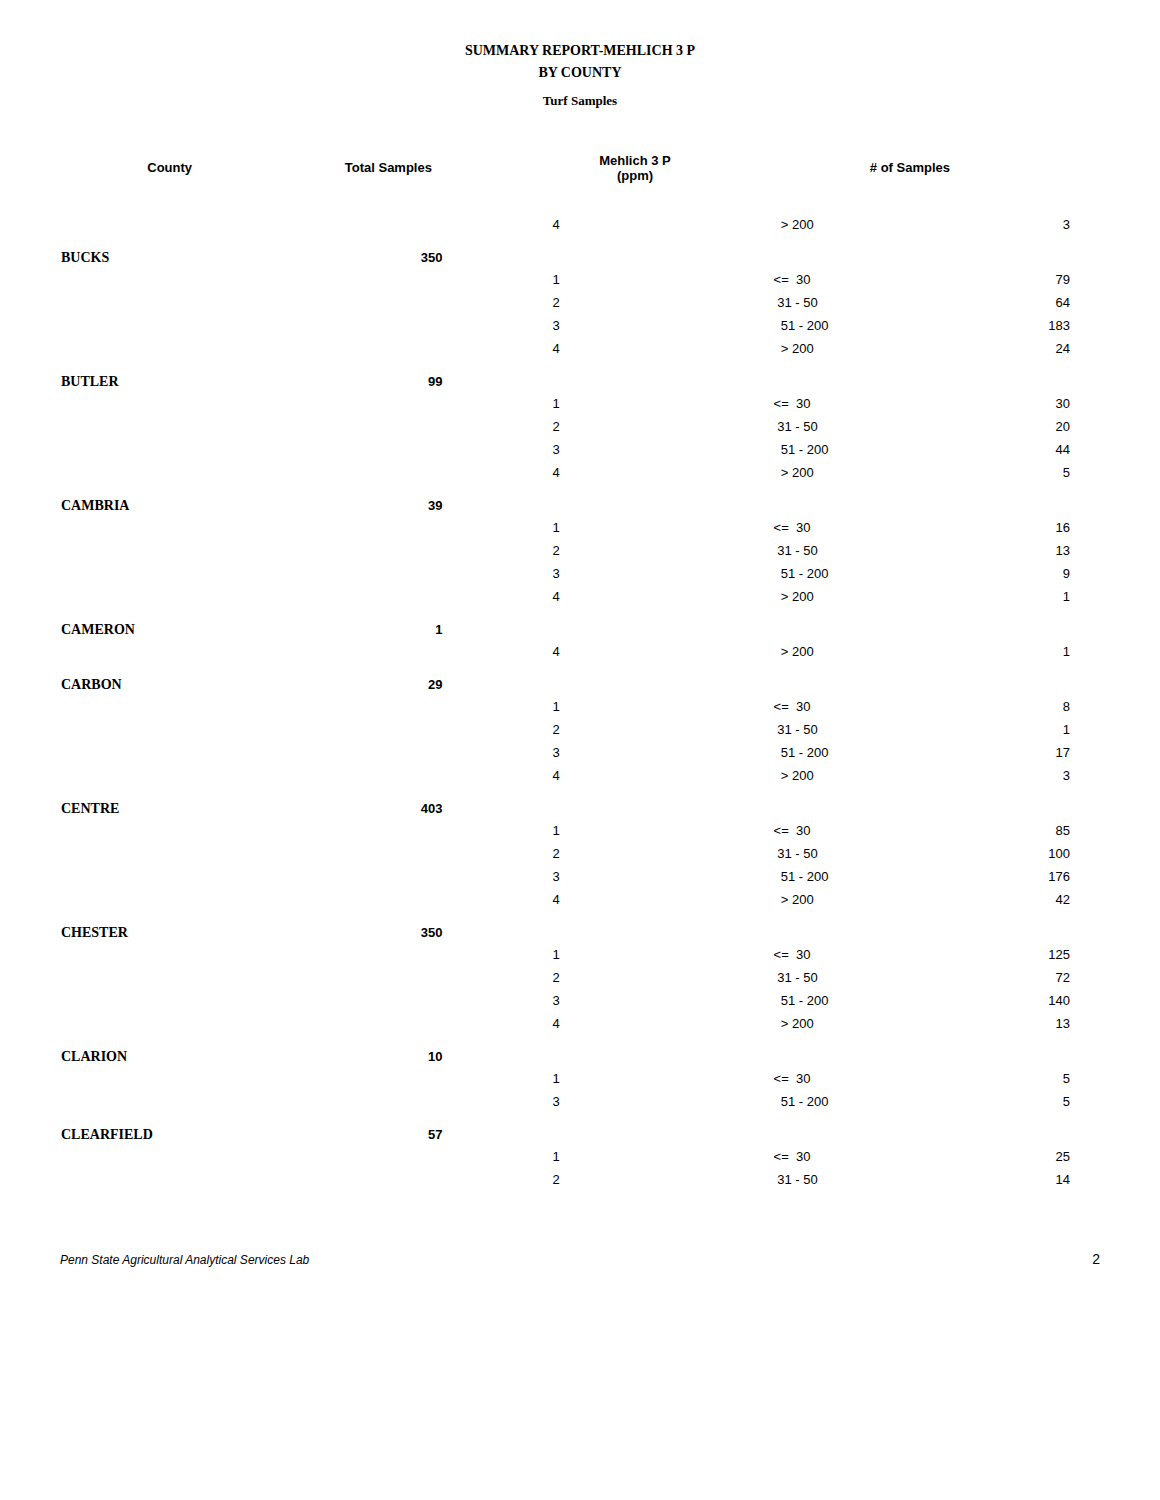SUMMARY REPORT-MEHLICH 3 P
BY COUNTY
Turf Samples
| County | Total Samples | Mehlich 3 P (ppm) | # of Samples |
| --- | --- | --- | --- |
| | | 4 | > 200 | 3 |
| BUCKS | 350 | | | |
| | | 1 | <= 30 | 79 |
| | | 2 | 31 - 50 | 64 |
| | | 3 | 51 - 200 | 183 |
| | | 4 | > 200 | 24 |
| BUTLER | 99 | | | |
| | | 1 | <= 30 | 30 |
| | | 2 | 31 - 50 | 20 |
| | | 3 | 51 - 200 | 44 |
| | | 4 | > 200 | 5 |
| CAMBRIA | 39 | | | |
| | | 1 | <= 30 | 16 |
| | | 2 | 31 - 50 | 13 |
| | | 3 | 51 - 200 | 9 |
| | | 4 | > 200 | 1 |
| CAMERON | 1 | | | |
| | | 4 | > 200 | 1 |
| CARBON | 29 | | | |
| | | 1 | <= 30 | 8 |
| | | 2 | 31 - 50 | 1 |
| | | 3 | 51 - 200 | 17 |
| | | 4 | > 200 | 3 |
| CENTRE | 403 | | | |
| | | 1 | <= 30 | 85 |
| | | 2 | 31 - 50 | 100 |
| | | 3 | 51 - 200 | 176 |
| | | 4 | > 200 | 42 |
| CHESTER | 350 | | | |
| | | 1 | <= 30 | 125 |
| | | 2 | 31 - 50 | 72 |
| | | 3 | 51 - 200 | 140 |
| | | 4 | > 200 | 13 |
| CLARION | 10 | | | |
| | | 1 | <= 30 | 5 |
| | | 3 | 51 - 200 | 5 |
| CLEARFIELD | 57 | | | |
| | | 1 | <= 30 | 25 |
| | | 2 | 31 - 50 | 14 |
Penn State Agricultural Analytical Services Lab
2